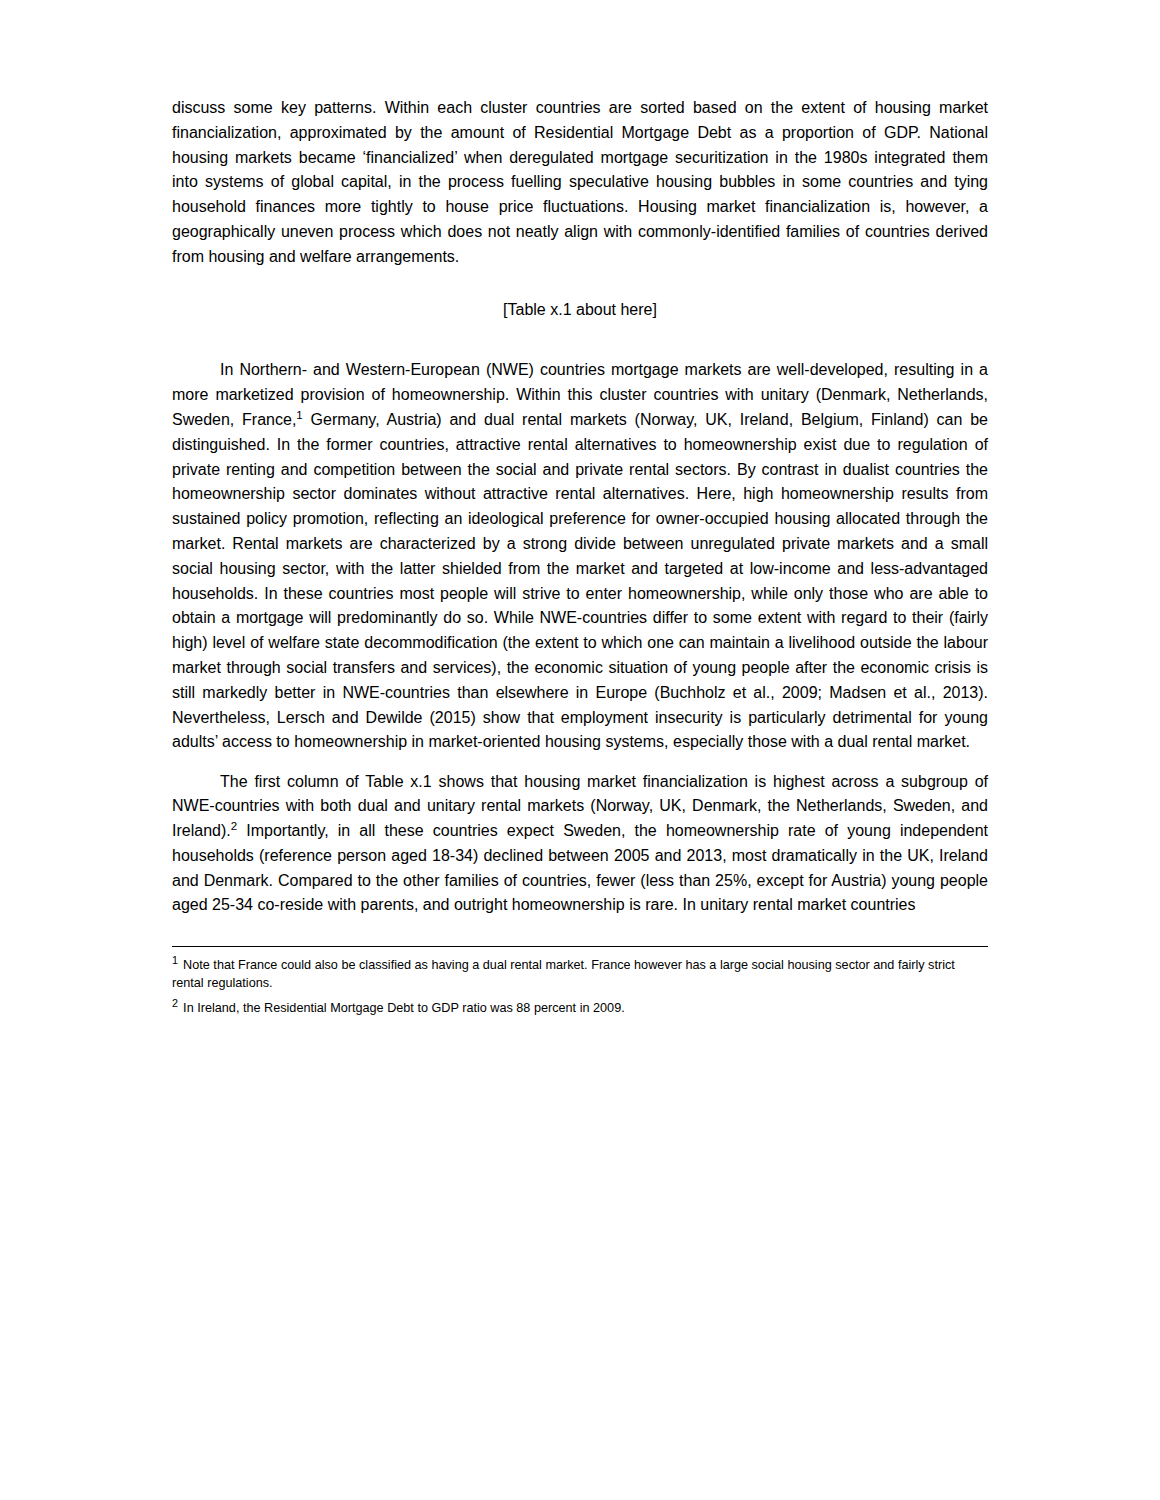discuss some key patterns. Within each cluster countries are sorted based on the extent of housing market financialization, approximated by the amount of Residential Mortgage Debt as a proportion of GDP. National housing markets became ‘financialized’ when deregulated mortgage securitization in the 1980s integrated them into systems of global capital, in the process fuelling speculative housing bubbles in some countries and tying household finances more tightly to house price fluctuations. Housing market financialization is, however, a geographically uneven process which does not neatly align with commonly-identified families of countries derived from housing and welfare arrangements.
[Table x.1 about here]
In Northern- and Western-European (NWE) countries mortgage markets are well-developed, resulting in a more marketized provision of homeownership. Within this cluster countries with unitary (Denmark, Netherlands, Sweden, France,1 Germany, Austria) and dual rental markets (Norway, UK, Ireland, Belgium, Finland) can be distinguished. In the former countries, attractive rental alternatives to homeownership exist due to regulation of private renting and competition between the social and private rental sectors. By contrast in dualist countries the homeownership sector dominates without attractive rental alternatives. Here, high homeownership results from sustained policy promotion, reflecting an ideological preference for owner-occupied housing allocated through the market. Rental markets are characterized by a strong divide between unregulated private markets and a small social housing sector, with the latter shielded from the market and targeted at low-income and less-advantaged households. In these countries most people will strive to enter homeownership, while only those who are able to obtain a mortgage will predominantly do so. While NWE-countries differ to some extent with regard to their (fairly high) level of welfare state decommodification (the extent to which one can maintain a livelihood outside the labour market through social transfers and services), the economic situation of young people after the economic crisis is still markedly better in NWE-countries than elsewhere in Europe (Buchholz et al., 2009; Madsen et al., 2013). Nevertheless, Lersch and Dewilde (2015) show that employment insecurity is particularly detrimental for young adults’ access to homeownership in market-oriented housing systems, especially those with a dual rental market.
The first column of Table x.1 shows that housing market financialization is highest across a subgroup of NWE-countries with both dual and unitary rental markets (Norway, UK, Denmark, the Netherlands, Sweden, and Ireland).2 Importantly, in all these countries expect Sweden, the homeownership rate of young independent households (reference person aged 18-34) declined between 2005 and 2013, most dramatically in the UK, Ireland and Denmark. Compared to the other families of countries, fewer (less than 25%, except for Austria) young people aged 25-34 co-reside with parents, and outright homeownership is rare. In unitary rental market countries
1 Note that France could also be classified as having a dual rental market. France however has a large social housing sector and fairly strict rental regulations.
2 In Ireland, the Residential Mortgage Debt to GDP ratio was 88 percent in 2009.